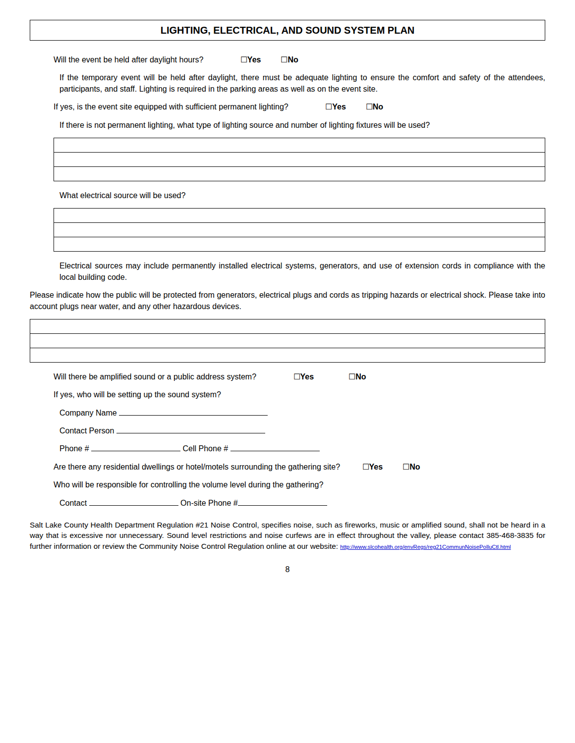LIGHTING, ELECTRICAL, AND SOUND SYSTEM PLAN
Will the event be held after daylight hours? ☐Yes ☐No
If the temporary event will be held after daylight, there must be adequate lighting to ensure the comfort and safety of the attendees, participants, and staff. Lighting is required in the parking areas as well as on the event site.
If yes, is the event site equipped with sufficient permanent lighting? ☐Yes ☐No
If there is not permanent lighting, what type of lighting source and number of lighting fixtures will be used?
What electrical source will be used?
Electrical sources may include permanently installed electrical systems, generators, and use of extension cords in compliance with the local building code.
Please indicate how the public will be protected from generators, electrical plugs and cords as tripping hazards or electrical shock. Please take into account plugs near water, and any other hazardous devices.
Will there be amplified sound or a public address system? ☐Yes ☐No
If yes, who will be setting up the sound system?
Company Name
Contact Person
Phone # Cell Phone #
Are there any residential dwellings or hotel/motels surrounding the gathering site? ☐Yes ☐No
Who will be responsible for controlling the volume level during the gathering?
Contact On-site Phone #
Salt Lake County Health Department Regulation #21 Noise Control, specifies noise, such as fireworks, music or amplified sound, shall not be heard in a way that is excessive nor unnecessary. Sound level restrictions and noise curfews are in effect throughout the valley, please contact 385-468-3835 for further information or review the Community Noise Control Regulation online at our website: http://www.slcohealth.org/envRegs/reg21CommunNoisePolluCtl.html
8